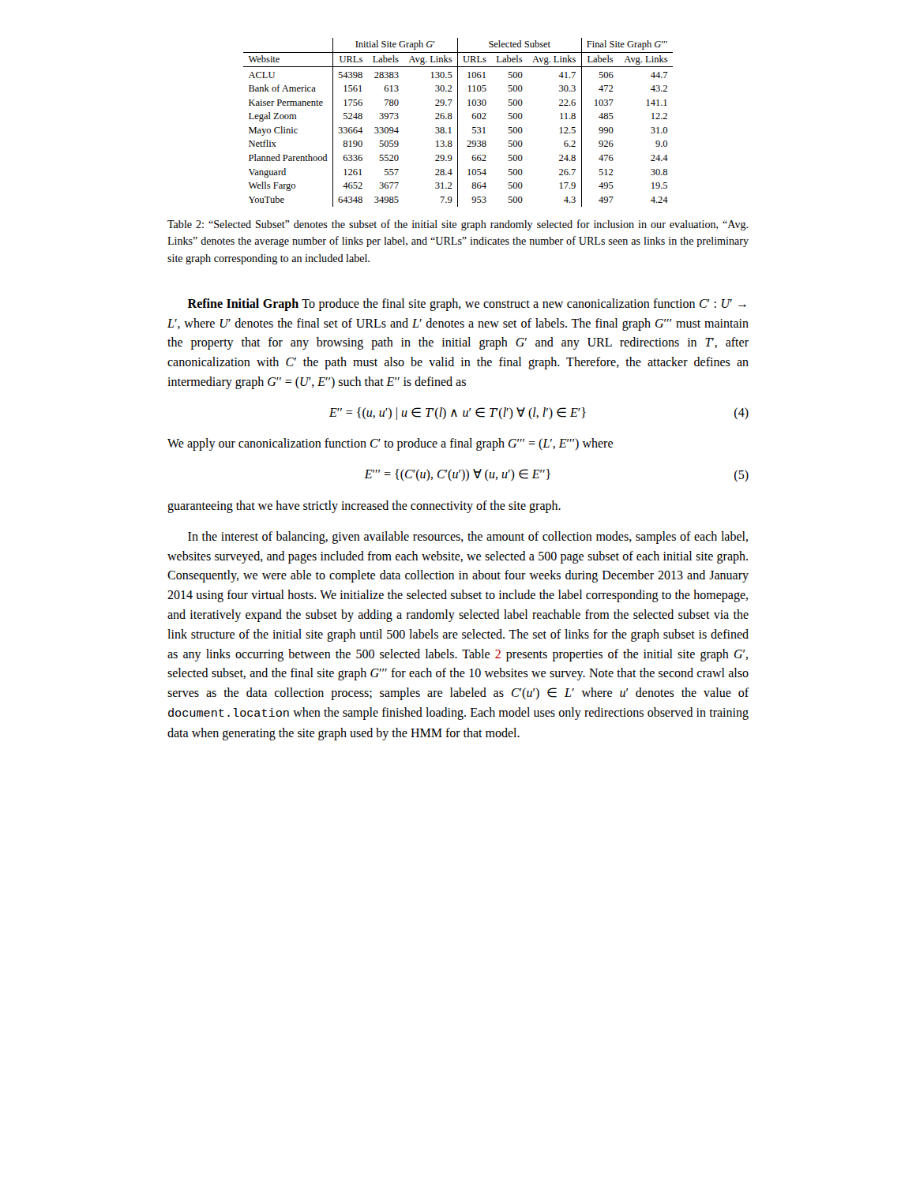| | Initial Site Graph G ′ | Selected Subset | Final Site Graph G ′′′ |
| --- | --- | --- | --- |
| Website | URLs | Labels | Avg. Links | URLs | Labels | Avg. Links | Labels | Avg. Links |
| ACLU | 54398 | 28383 | 130.5 | 1061 | 500 | 41.7 | 506 | 44.7 |
| Bank of America | 1561 | 613 | 30.2 | 1105 | 500 | 30.3 | 472 | 43.2 |
| Kaiser Permanente | 1756 | 780 | 29.7 | 1030 | 500 | 22.6 | 1037 | 141.1 |
| Legal Zoom | 5248 | 3973 | 26.8 | 602 | 500 | 11.8 | 485 | 12.2 |
| Mayo Clinic | 33664 | 33094 | 38.1 | 531 | 500 | 12.5 | 990 | 31.0 |
| Netflix | 8190 | 5059 | 13.8 | 2938 | 500 | 6.2 | 926 | 9.0 |
| Planned Parenthood | 6336 | 5520 | 29.9 | 662 | 500 | 24.8 | 476 | 24.4 |
| Vanguard | 1261 | 557 | 28.4 | 1054 | 500 | 26.7 | 512 | 30.8 |
| Wells Fargo | 4652 | 3677 | 31.2 | 864 | 500 | 17.9 | 495 | 19.5 |
| YouTube | 64348 | 34985 | 7.9 | 953 | 500 | 4.3 | 497 | 4.24 |
Table 2: “Selected Subset” denotes the subset of the initial site graph randomly selected for inclusion in our evaluation, “Avg. Links” denotes the average number of links per label, and “URLs” indicates the number of URLs seen as links in the preliminary site graph corresponding to an included label.
Refine Initial Graph To produce the final site graph, we construct a new canonicalization function C′ : U′ → L′, where U′ denotes the final set of URLs and L′ denotes a new set of labels. The final graph G′′′ must maintain the property that for any browsing path in the initial graph G′ and any URL redirections in T′, after canonicalization with C′ the path must also be valid in the final graph. Therefore, the attacker defines an intermediary graph G′′ = (U′, E′′) such that E′′ is defined as
E′′ = {(u, u′) | u ∈ T′(l) ∧ u′ ∈ T′(l′) ∀ (l, l′) ∈ E′} (4)
We apply our canonicalization function C′ to produce a final graph G′′′ = (L′, E′′′) where
E′′′ = {(C′(u), C′(u′)) ∀ (u, u′) ∈ E′′} (5)
guaranteeing that we have strictly increased the connectivity of the site graph.
In the interest of balancing, given available resources, the amount of collection modes, samples of each label, websites surveyed, and pages included from each website, we selected a 500 page subset of each initial site graph. Consequently, we were able to complete data collection in about four weeks during December 2013 and January 2014 using four virtual hosts. We initialize the selected subset to include the label corresponding to the homepage, and iteratively expand the subset by adding a randomly selected label reachable from the selected subset via the link structure of the initial site graph until 500 labels are selected. The set of links for the graph subset is defined as any links occurring between the 500 selected labels. Table 2 presents properties of the initial site graph G′, selected subset, and the final site graph G′′′ for each of the 10 websites we survey. Note that the second crawl also serves as the data collection process; samples are labeled as C′(u′) ∈ L′ where u′ denotes the value of document.location when the sample finished loading. Each model uses only redirections observed in training data when generating the site graph used by the HMM for that model.